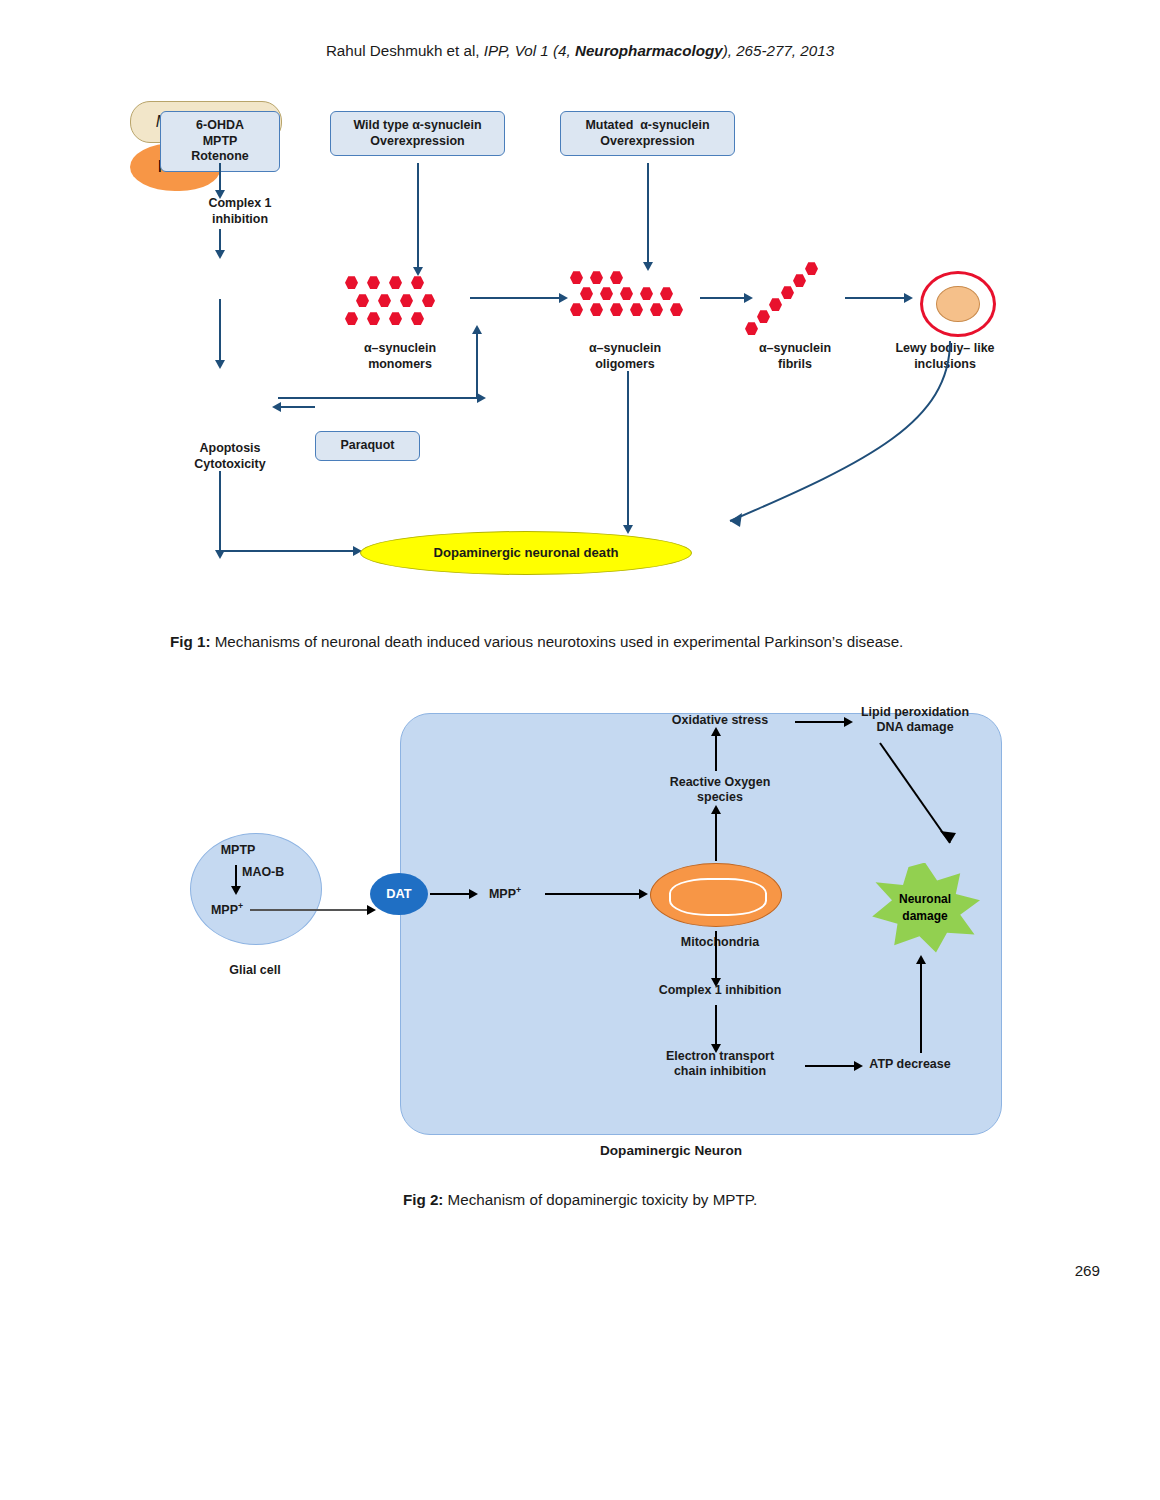Rahul Deshmukh et al, IPP, Vol 1 (4, Neuropharmacology), 265-277, 2013
6-OHDA
MPTP
Rotenone
Wild type α-synuclein
Overexpression
Mutated α-synuclein
Overexpression
Complex 1
inhibition
Mitochondrion
ROS
Apoptosis
Cytotoxicity
Paraquot
α–synuclein
monomers
α–synuclein
oligomers
α–synuclein
fibrils
Lewy bodiy– like
inclusions
Dopaminergic neuronal death
Fig 1: Mechanisms of neuronal death induced various neurotoxins used in experimental Parkinson’s disease.
MPTP
MAO-B
MPP+
Glial cell
DAT
MPP+
Mitochondria
Reactive Oxygen
species
Oxidative stress
Lipid peroxidation
DNA damage
Neuronal
damage
Complex 1 inhibition
Electron transport
chain inhibition
ATP decrease
Dopaminergic Neuron
Fig 2: Mechanism of dopaminergic toxicity by MPTP.
269